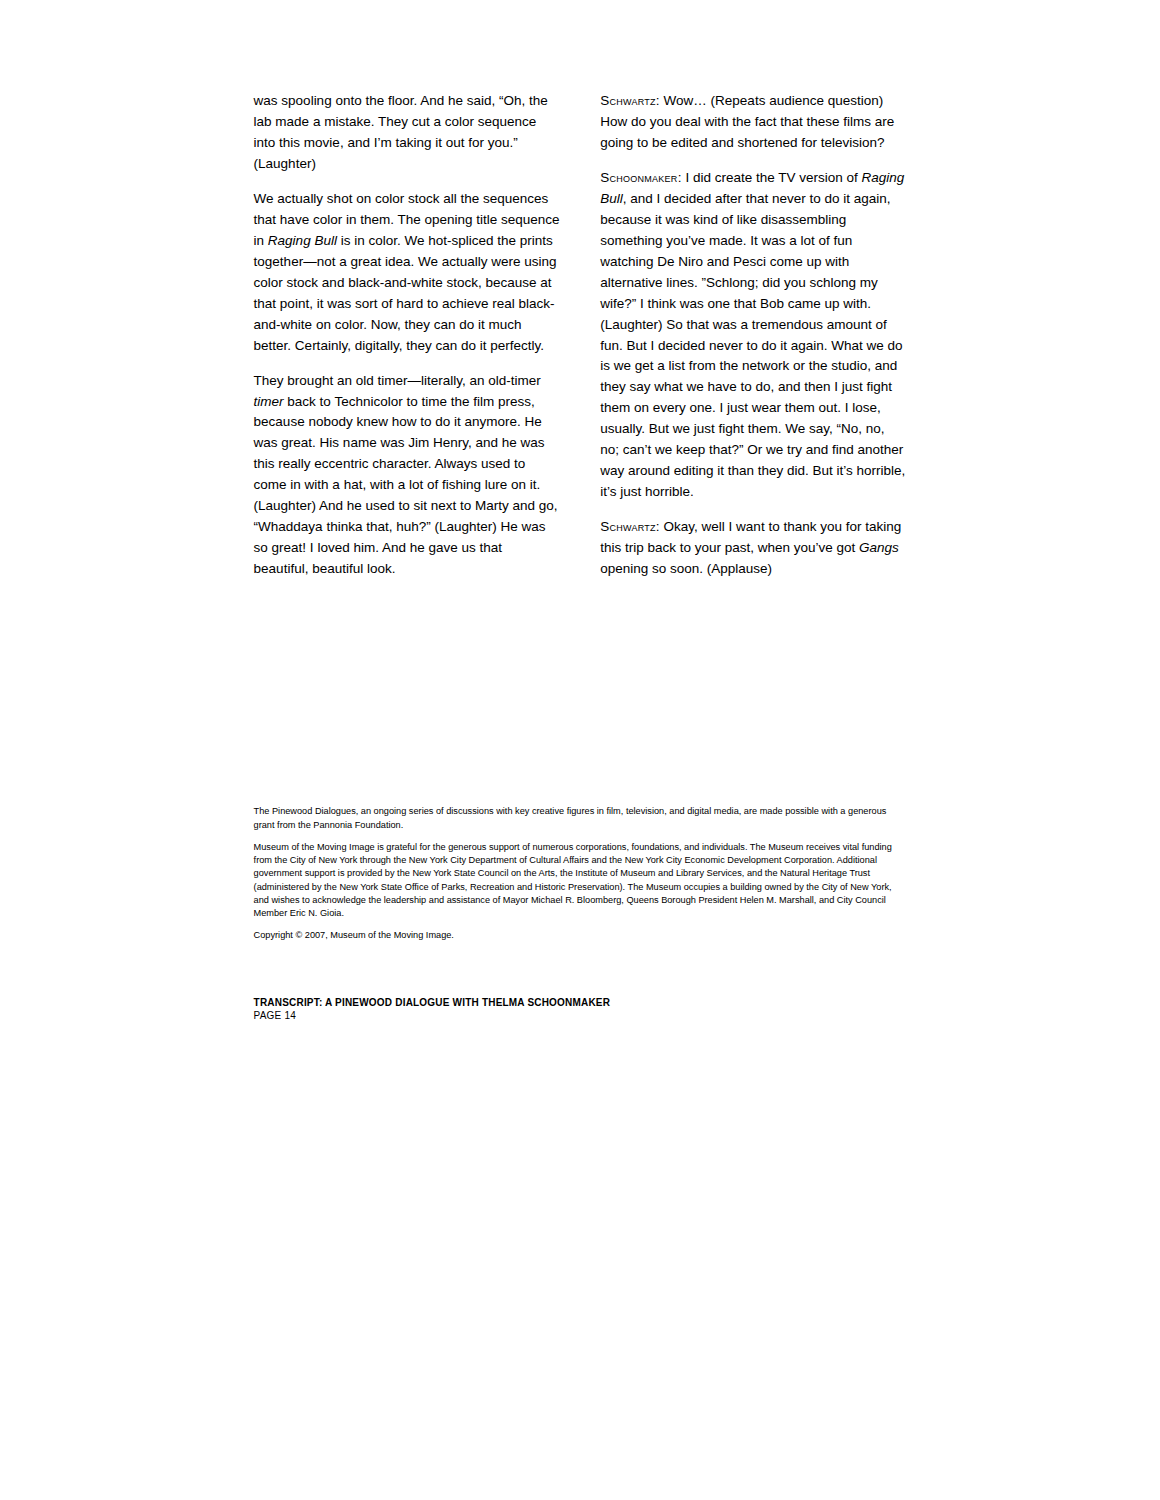was spooling onto the floor. And he said, “Oh, the lab made a mistake. They cut a color sequence into this movie, and I’m taking it out for you.” (Laughter)
We actually shot on color stock all the sequences that have color in them. The opening title sequence in Raging Bull is in color. We hot-spliced the prints together—not a great idea. We actually were using color stock and black-and-white stock, because at that point, it was sort of hard to achieve real black-and-white on color. Now, they can do it much better. Certainly, digitally, they can do it perfectly.
They brought an old timer—literally, an old-timer timer back to Technicolor to time the film press, because nobody knew how to do it anymore. He was great. His name was Jim Henry, and he was this really eccentric character. Always used to come in with a hat, with a lot of fishing lure on it. (Laughter) And he used to sit next to Marty and go, “Whaddaya thinka that, huh?” (Laughter) He was so great! I loved him. And he gave us that beautiful, beautiful look.
Schwartz: Wow… (Repeats audience question) How do you deal with the fact that these films are going to be edited and shortened for television?
Schoonmaker: I did create the TV version of Raging Bull, and I decided after that never to do it again, because it was kind of like disassembling something you’ve made. It was a lot of fun watching De Niro and Pesci come up with alternative lines. ”Schlong; did you schlong my wife?” I think was one that Bob came up with. (Laughter) So that was a tremendous amount of fun. But I decided never to do it again. What we do is we get a list from the network or the studio, and they say what we have to do, and then I just fight them on every one. I just wear them out. I lose, usually. But we just fight them. We say, “No, no, no; can’t we keep that?” Or we try and find another way around editing it than they did. But it’s horrible, it’s just horrible.
Schwartz: Okay, well I want to thank you for taking this trip back to your past, when you’ve got Gangs opening so soon. (Applause)
The Pinewood Dialogues, an ongoing series of discussions with key creative figures in film, television, and digital media, are made possible with a generous grant from the Pannonia Foundation.
Museum of the Moving Image is grateful for the generous support of numerous corporations, foundations, and individuals. The Museum receives vital funding from the City of New York through the New York City Department of Cultural Affairs and the New York City Economic Development Corporation. Additional government support is provided by the New York State Council on the Arts, the Institute of Museum and Library Services, and the Natural Heritage Trust (administered by the New York State Office of Parks, Recreation and Historic Preservation). The Museum occupies a building owned by the City of New York, and wishes to acknowledge the leadership and assistance of Mayor Michael R. Bloomberg, Queens Borough President Helen M. Marshall, and City Council Member Eric N. Gioia.
Copyright © 2007, Museum of the Moving Image.
TRANSCRIPT: A PINEWOOD DIALOGUE WITH THELMA SCHOONMAKER
PAGE 14